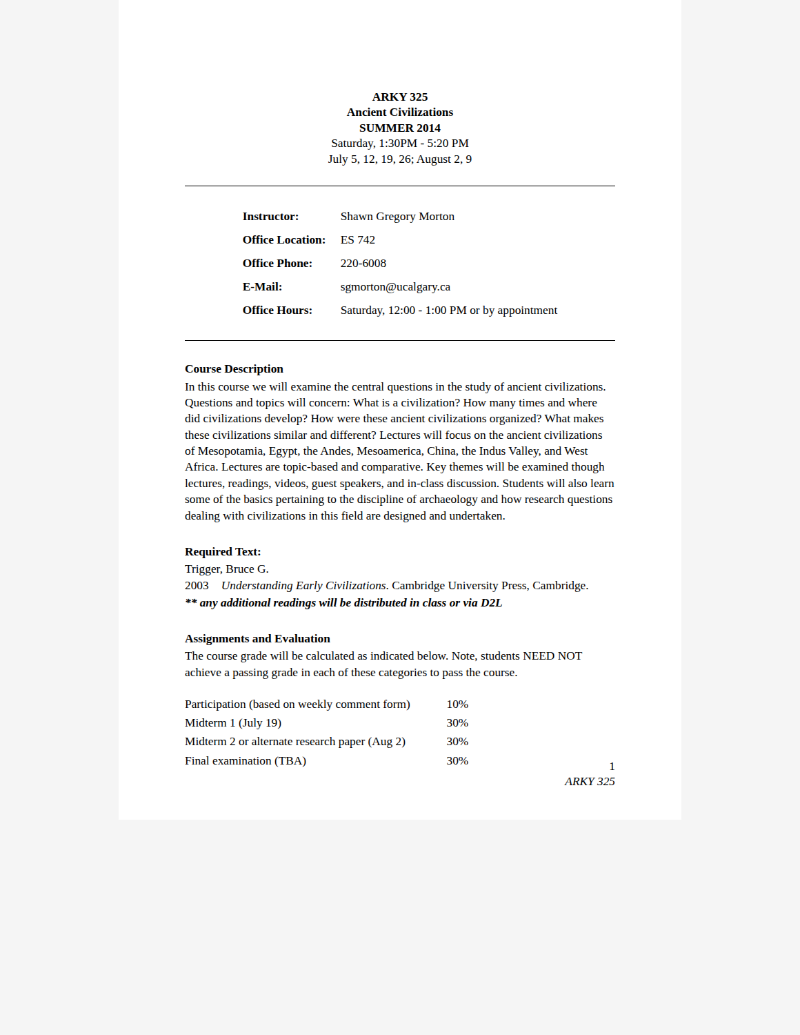ARKY 325 Ancient Civilizations SUMMER 2014 Saturday, 1:30PM - 5:20 PM July 5, 12, 19, 26; August 2, 9
| Instructor: | Shawn Gregory Morton |
| Office Location: | ES 742 |
| Office Phone: | 220-6008 |
| E-Mail: | sgmorton@ucalgary.ca |
| Office Hours: | Saturday, 12:00 - 1:00 PM or by appointment |
Course Description
In this course we will examine the central questions in the study of ancient civilizations. Questions and topics will concern: What is a civilization? How many times and where did civilizations develop? How were these ancient civilizations organized? What makes these civilizations similar and different? Lectures will focus on the ancient civilizations of Mesopotamia, Egypt, the Andes, Mesoamerica, China, the Indus Valley, and West Africa. Lectures are topic-based and comparative. Key themes will be examined though lectures, readings, videos, guest speakers, and in-class discussion. Students will also learn some of the basics pertaining to the discipline of archaeology and how research questions dealing with civilizations in this field are designed and undertaken.
Required Text:
Trigger, Bruce G. 2003 Understanding Early Civilizations. Cambridge University Press, Cambridge.
** any additional readings will be distributed in class or via D2L
Assignments and Evaluation
The course grade will be calculated as indicated below. Note, students NEED NOT achieve a passing grade in each of these categories to pass the course.
| Participation (based on weekly comment form) | 10% |
| Midterm 1 (July 19) | 30% |
| Midterm 2 or alternate research paper (Aug 2) | 30% |
| Final examination (TBA) | 30% |
1 ARKY 325